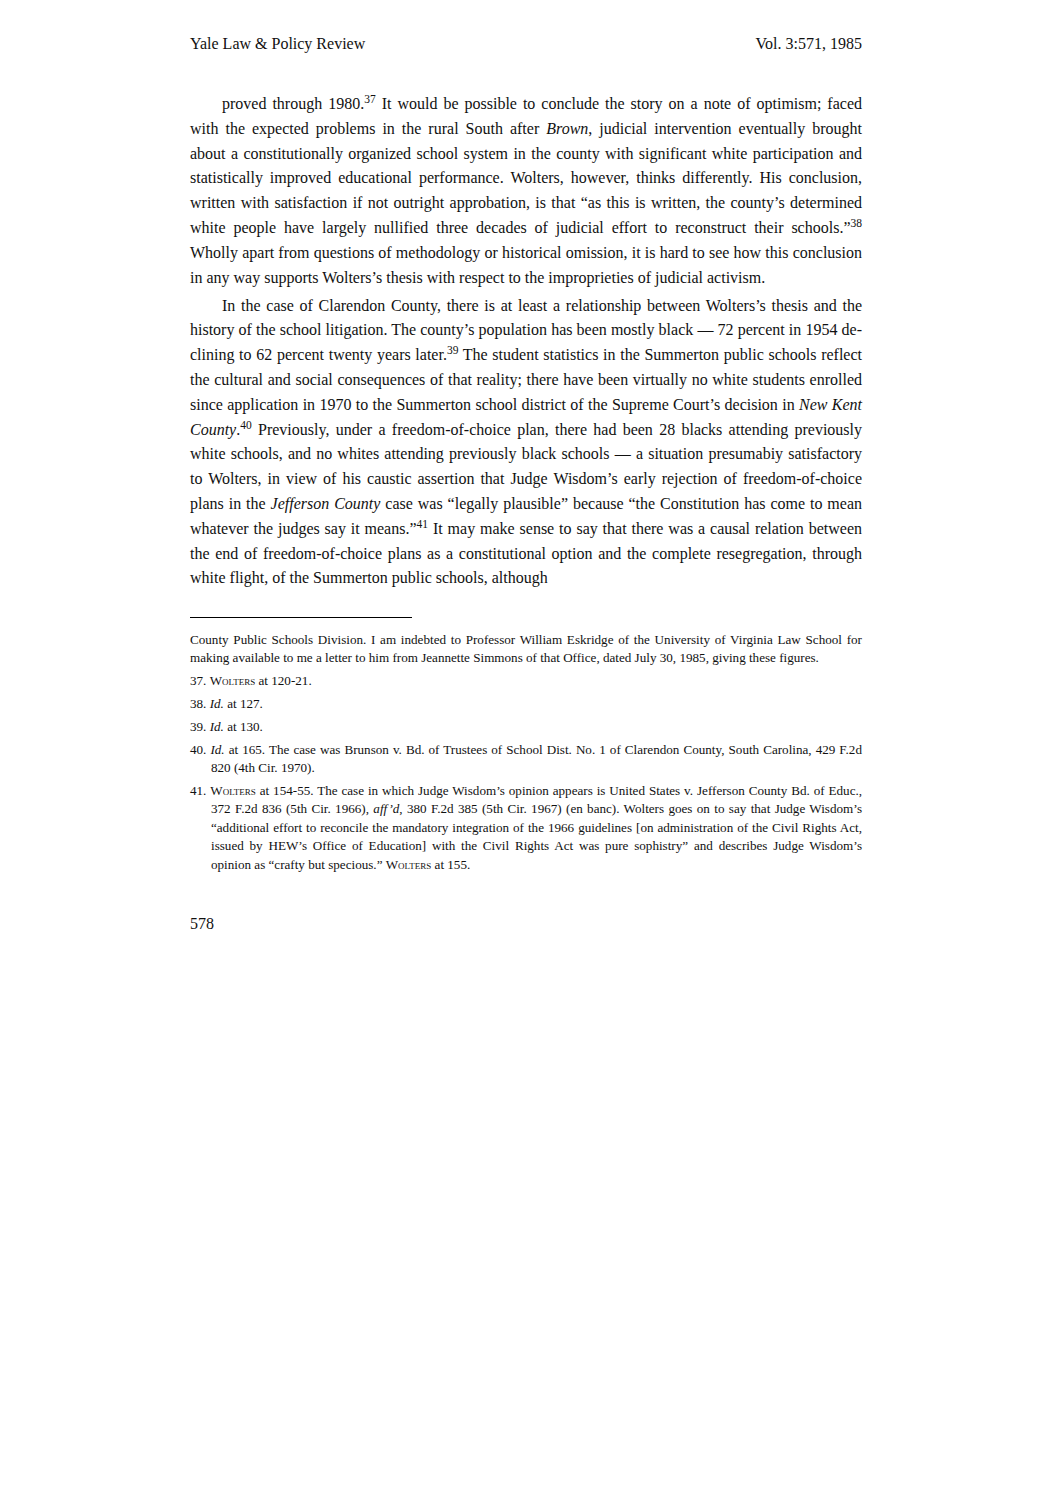Yale Law & Policy Review Vol. 3:571, 1985
proved through 1980.37 It would be possible to conclude the story on a note of optimism; faced with the expected problems in the rural South after Brown, judicial intervention eventually brought about a constitutionally organized school system in the county with significant white participation and statistically improved educational performance. Wolters, however, thinks differently. His conclusion, written with satisfaction if not outright approbation, is that “as this is written, the county’s determined white people have largely nullified three decades of judicial effort to reconstruct their schools.”38 Wholly apart from questions of methodology or historical omission, it is hard to see how this conclusion in any way supports Wolters’s thesis with respect to the improprieties of judicial activism.
In the case of Clarendon County, there is at least a relationship between Wolters’s thesis and the history of the school litigation. The county’s population has been mostly black — 72 percent in 1954 declining to 62 percent twenty years later.39 The student statistics in the Summerton public schools reflect the cultural and social consequences of that reality; there have been virtually no white students enrolled since application in 1970 to the Summerton school district of the Supreme Court’s decision in New Kent County.40 Previously, under a freedom-of-choice plan, there had been 28 blacks attending previously white schools, and no whites attending previously black schools — a situation presumabiy satisfactory to Wolters, in view of his caustic assertion that Judge Wisdom’s early rejection of freedom-of-choice plans in the Jefferson County case was “legally plausible” because “the Constitution has come to mean whatever the judges say it means.”41 It may make sense to say that there was a causal relation between the end of freedom-of-choice plans as a constitutional option and the complete resegregation, through white flight, of the Summerton public schools, although
County Public Schools Division. I am indebted to Professor William Eskridge of the University of Virginia Law School for making available to me a letter to him from Jeannette Simmons of that Office, dated July 30, 1985, giving these figures.
37. Wolters at 120-21.
38. Id. at 127.
39. Id. at 130.
40. Id. at 165. The case was Brunson v. Bd. of Trustees of School Dist. No. 1 of Clarendon County, South Carolina, 429 F.2d 820 (4th Cir. 1970).
41. Wolters at 154-55. The case in which Judge Wisdom’s opinion appears is United States v. Jefferson County Bd. of Educ., 372 F.2d 836 (5th Cir. 1966), aff’d, 380 F.2d 385 (5th Cir. 1967) (en banc). Wolters goes on to say that Judge Wisdom’s “additional effort to reconcile the mandatory integration of the 1966 guidelines [on administration of the Civil Rights Act, issued by HEW’s Office of Education] with the Civil Rights Act was pure sophistry” and describes Judge Wisdom’s opinion as “crafty but specious.” Wolters at 155.
578